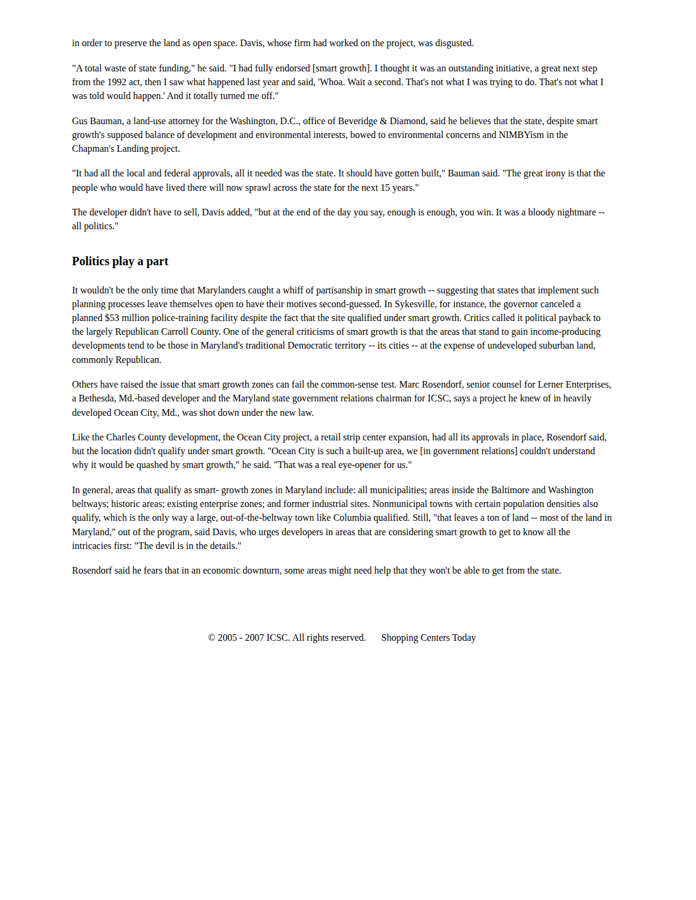in order to preserve the land as open space. Davis, whose firm had worked on the project, was disgusted.
"A total waste of state funding," he said. "I had fully endorsed [smart growth]. I thought it was an outstanding initiative, a great next step from the 1992 act, then I saw what happened last year and said, 'Whoa. Wait a second. That's not what I was trying to do. That's not what I was told would happen.' And it totally turned me off."
Gus Bauman, a land-use attorney for the Washington, D.C., office of Beveridge & Diamond, said he believes that the state, despite smart growth's supposed balance of development and environmental interests, bowed to environmental concerns and NIMBYism in the Chapman's Landing project.
"It had all the local and federal approvals, all it needed was the state. It should have gotten built," Bauman said. "The great irony is that the people who would have lived there will now sprawl across the state for the next 15 years."
The developer didn't have to sell, Davis added, "but at the end of the day you say, enough is enough, you win. It was a bloody nightmare -- all politics."
Politics play a part
It wouldn't be the only time that Marylanders caught a whiff of partisanship in smart growth -- suggesting that states that implement such planning processes leave themselves open to have their motives second-guessed. In Sykesville, for instance, the governor canceled a planned $53 million police-training facility despite the fact that the site qualified under smart growth. Critics called it political payback to the largely Republican Carroll County. One of the general criticisms of smart growth is that the areas that stand to gain income-producing developments tend to be those in Maryland's traditional Democratic territory -- its cities -- at the expense of undeveloped suburban land, commonly Republican.
Others have raised the issue that smart growth zones can fail the common-sense test. Marc Rosendorf, senior counsel for Lerner Enterprises, a Bethesda, Md.-based developer and the Maryland state government relations chairman for ICSC, says a project he knew of in heavily developed Ocean City, Md., was shot down under the new law.
Like the Charles County development, the Ocean City project, a retail strip center expansion, had all its approvals in place, Rosendorf said, but the location didn't qualify under smart growth. "Ocean City is such a built-up area, we [in government relations] couldn't understand why it would be quashed by smart growth," he said. "That was a real eye-opener for us."
In general, areas that qualify as smart- growth zones in Maryland include: all municipalities; areas inside the Baltimore and Washington beltways; historic areas; existing enterprise zones; and former industrial sites. Nonmunicipal towns with certain population densities also qualify, which is the only way a large, out-of-the-beltway town like Columbia qualified. Still, "that leaves a ton of land -- most of the land in Maryland," out of the program, said Davis, who urges developers in areas that are considering smart growth to get to know all the intricacies first: "The devil is in the details."
Rosendorf said he fears that in an economic downturn, some areas might need help that they won't be able to get from the state.
© 2005 - 2007 ICSC. All rights reserved. Shopping Centers Today